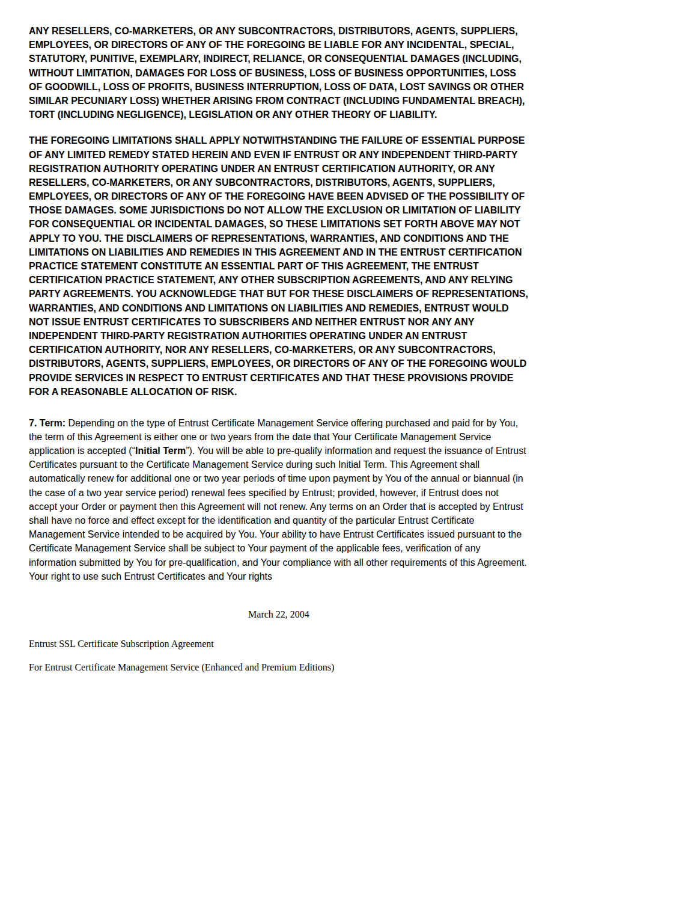ANY RESELLERS, CO-MARKETERS, OR ANY SUBCONTRACTORS, DISTRIBUTORS, AGENTS, SUPPLIERS, EMPLOYEES, OR DIRECTORS OF ANY OF THE FOREGOING BE LIABLE FOR ANY INCIDENTAL, SPECIAL, STATUTORY, PUNITIVE, EXEMPLARY, INDIRECT, RELIANCE, OR CONSEQUENTIAL DAMAGES (INCLUDING, WITHOUT LIMITATION, DAMAGES FOR LOSS OF BUSINESS, LOSS OF BUSINESS OPPORTUNITIES, LOSS OF GOODWILL, LOSS OF PROFITS, BUSINESS INTERRUPTION, LOSS OF DATA, LOST SAVINGS OR OTHER SIMILAR PECUNIARY LOSS) WHETHER ARISING FROM CONTRACT (INCLUDING FUNDAMENTAL BREACH), TORT (INCLUDING NEGLIGENCE), LEGISLATION OR ANY OTHER THEORY OF LIABILITY.
THE FOREGOING LIMITATIONS SHALL APPLY NOTWITHSTANDING THE FAILURE OF ESSENTIAL PURPOSE OF ANY LIMITED REMEDY STATED HEREIN AND EVEN IF ENTRUST OR ANY INDEPENDENT THIRD-PARTY REGISTRATION AUTHORITY OPERATING UNDER AN ENTRUST CERTIFICATION AUTHORITY, OR ANY RESELLERS, CO-MARKETERS, OR ANY SUBCONTRACTORS, DISTRIBUTORS, AGENTS, SUPPLIERS, EMPLOYEES, OR DIRECTORS OF ANY OF THE FOREGOING HAVE BEEN ADVISED OF THE POSSIBILITY OF THOSE DAMAGES. SOME JURISDICTIONS DO NOT ALLOW THE EXCLUSION OR LIMITATION OF LIABILITY FOR CONSEQUENTIAL OR INCIDENTAL DAMAGES, SO THESE LIMITATIONS SET FORTH ABOVE MAY NOT APPLY TO YOU. THE DISCLAIMERS OF REPRESENTATIONS, WARRANTIES, AND CONDITIONS AND THE LIMITATIONS ON LIABILITIES AND REMEDIES IN THIS AGREEMENT AND IN THE ENTRUST CERTIFICATION PRACTICE STATEMENT CONSTITUTE AN ESSENTIAL PART OF THIS AGREEMENT, THE ENTRUST CERTIFICATION PRACTICE STATEMENT, ANY OTHER SUBSCRIPTION AGREEMENTS, AND ANY RELYING PARTY AGREEMENTS. YOU ACKNOWLEDGE THAT BUT FOR THESE DISCLAIMERS OF REPRESENTATIONS, WARRANTIES, AND CONDITIONS AND LIMITATIONS ON LIABILITIES AND REMEDIES, ENTRUST WOULD NOT ISSUE ENTRUST CERTIFICATES TO SUBSCRIBERS AND NEITHER ENTRUST NOR ANY ANY INDEPENDENT THIRD-PARTY REGISTRATION AUTHORITIES OPERATING UNDER AN ENTRUST CERTIFICATION AUTHORITY, NOR ANY RESELLERS, CO-MARKETERS, OR ANY SUBCONTRACTORS, DISTRIBUTORS, AGENTS, SUPPLIERS, EMPLOYEES, OR DIRECTORS OF ANY OF THE FOREGOING WOULD PROVIDE SERVICES IN RESPECT TO ENTRUST CERTIFICATES AND THAT THESE PROVISIONS PROVIDE FOR A REASONABLE ALLOCATION OF RISK.
7. Term: Depending on the type of Entrust Certificate Management Service offering purchased and paid for by You, the term of this Agreement is either one or two years from the date that Your Certificate Management Service application is accepted (“Initial Term”). You will be able to pre-qualify information and request the issuance of Entrust Certificates pursuant to the Certificate Management Service during such Initial Term. This Agreement shall automatically renew for additional one or two year periods of time upon payment by You of the annual or biannual (in the case of a two year service period) renewal fees specified by Entrust; provided, however, if Entrust does not accept your Order or payment then this Agreement will not renew. Any terms on an Order that is accepted by Entrust shall have no force and effect except for the identification and quantity of the particular Entrust Certificate Management Service intended to be acquired by You. Your ability to have Entrust Certificates issued pursuant to the Certificate Management Service shall be subject to Your payment of the applicable fees, verification of any information submitted by You for pre-qualification, and Your compliance with all other requirements of this Agreement. Your right to use such Entrust Certificates and Your rights
March 22, 2004
Entrust SSL Certificate Subscription Agreement
For Entrust Certificate Management Service (Enhanced and Premium Editions)